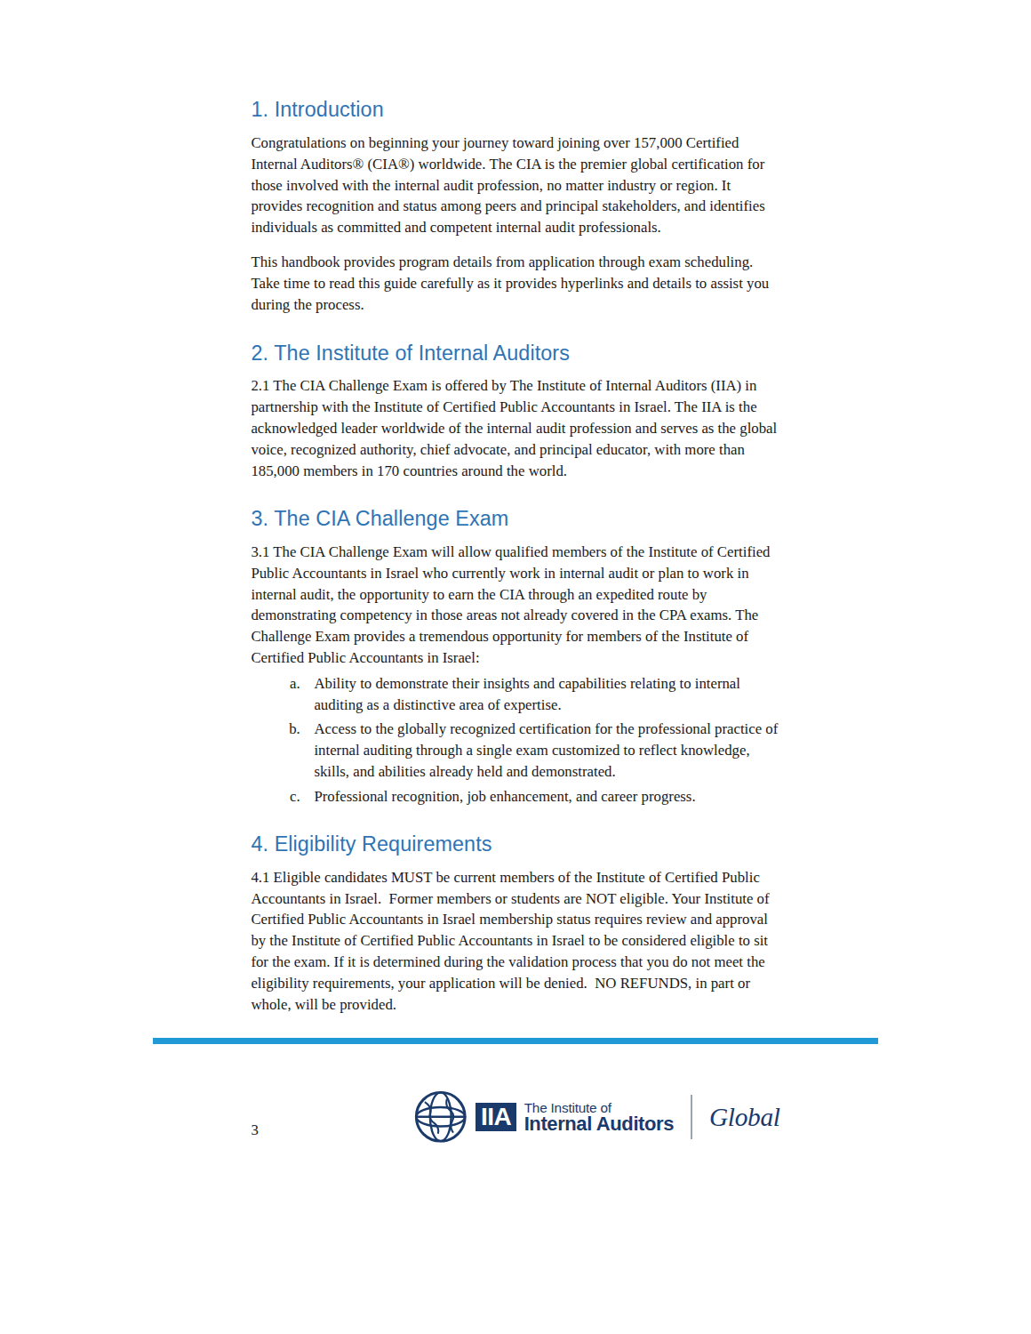1. Introduction
Congratulations on beginning your journey toward joining over 157,000 Certified Internal Auditors® (CIA®) worldwide. The CIA is the premier global certification for those involved with the internal audit profession, no matter industry or region. It provides recognition and status among peers and principal stakeholders, and identifies individuals as committed and competent internal audit professionals.
This handbook provides program details from application through exam scheduling. Take time to read this guide carefully as it provides hyperlinks and details to assist you during the process.
2. The Institute of Internal Auditors
2.1 The CIA Challenge Exam is offered by The Institute of Internal Auditors (IIA) in partnership with the Institute of Certified Public Accountants in Israel. The IIA is the acknowledged leader worldwide of the internal audit profession and serves as the global voice, recognized authority, chief advocate, and principal educator, with more than 185,000 members in 170 countries around the world.
3. The CIA Challenge Exam
3.1 The CIA Challenge Exam will allow qualified members of the Institute of Certified Public Accountants in Israel who currently work in internal audit or plan to work in internal audit, the opportunity to earn the CIA through an expedited route by demonstrating competency in those areas not already covered in the CPA exams. The Challenge Exam provides a tremendous opportunity for members of the Institute of Certified Public Accountants in Israel:
Ability to demonstrate their insights and capabilities relating to internal auditing as a distinctive area of expertise.
Access to the globally recognized certification for the professional practice of internal auditing through a single exam customized to reflect knowledge, skills, and abilities already held and demonstrated.
Professional recognition, job enhancement, and career progress.
4. Eligibility Requirements
4.1 Eligible candidates MUST be current members of the Institute of Certified Public Accountants in Israel. Former members or students are NOT eligible. Your Institute of Certified Public Accountants in Israel membership status requires review and approval by the Institute of Certified Public Accountants in Israel to be considered eligible to sit for the exam. If it is determined during the validation process that you do not meet the eligibility requirements, your application will be denied. NO REFUNDS, in part or whole, will be provided.
3
IIA
The Institute of
Internal Auditors
Global